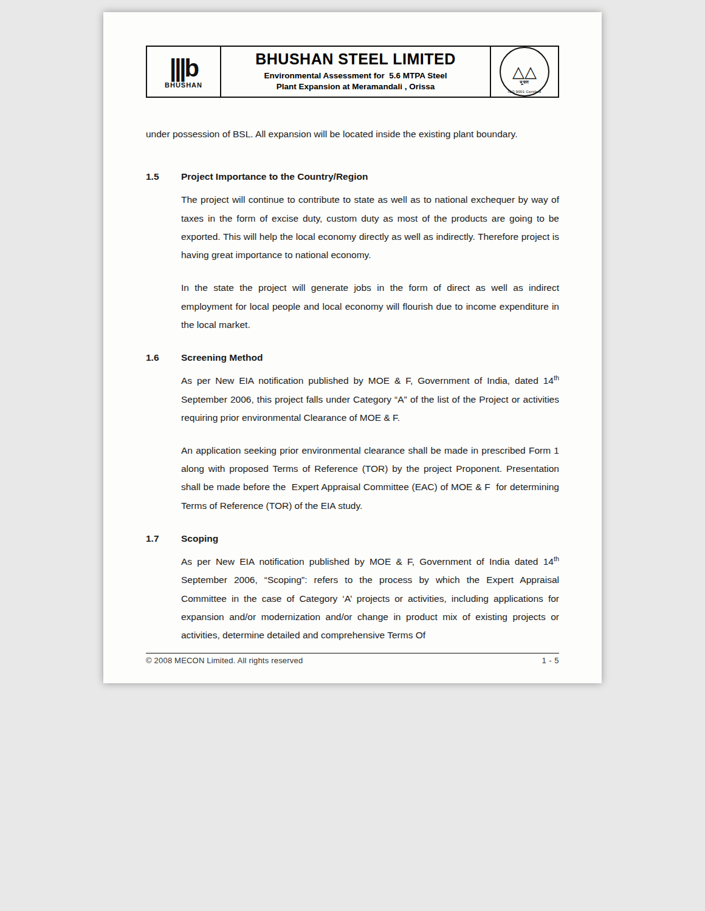|||b
BHUSHAN
BHUSHAN STEEL LIMITED
Environmental Assessment for 5.6 MTPA Steel
Plant Expansion at Meramandali , Orissa
△△
भूषण
ISO 9001 Certified
under possession of BSL. All expansion will be located inside the existing plant boundary.
1.5
Project Importance to the Country/Region
The project will continue to contribute to state as well as to national exchequer by way of taxes in the form of excise duty, custom duty as most of the products are going to be exported. This will help the local economy directly as well as indirectly. Therefore project is having great importance to national economy.
In the state the project will generate jobs in the form of direct as well as indirect employment for local people and local economy will flourish due to income expenditure in the local market.
1.6
Screening Method
As per New EIA notification published by MOE & F, Government of India, dated 14th September 2006, this project falls under Category “A” of the list of the Project or activities requiring prior environmental Clearance of MOE & F.
An application seeking prior environmental clearance shall be made in prescribed Form 1 along with proposed Terms of Reference (TOR) by the project Proponent. Presentation shall be made before the Expert Appraisal Committee (EAC) of MOE & F for determining Terms of Reference (TOR) of the EIA study.
1.7
Scoping
As per New EIA notification published by MOE & F, Government of India dated 14th September 2006, “Scoping”: refers to the process by which the Expert Appraisal Committee in the case of Category ‘A’ projects or activities, including applications for expansion and/or modernization and/or change in product mix of existing projects or activities, determine detailed and comprehensive Terms Of
© 2008 MECON Limited. All rights reserved
1 - 5